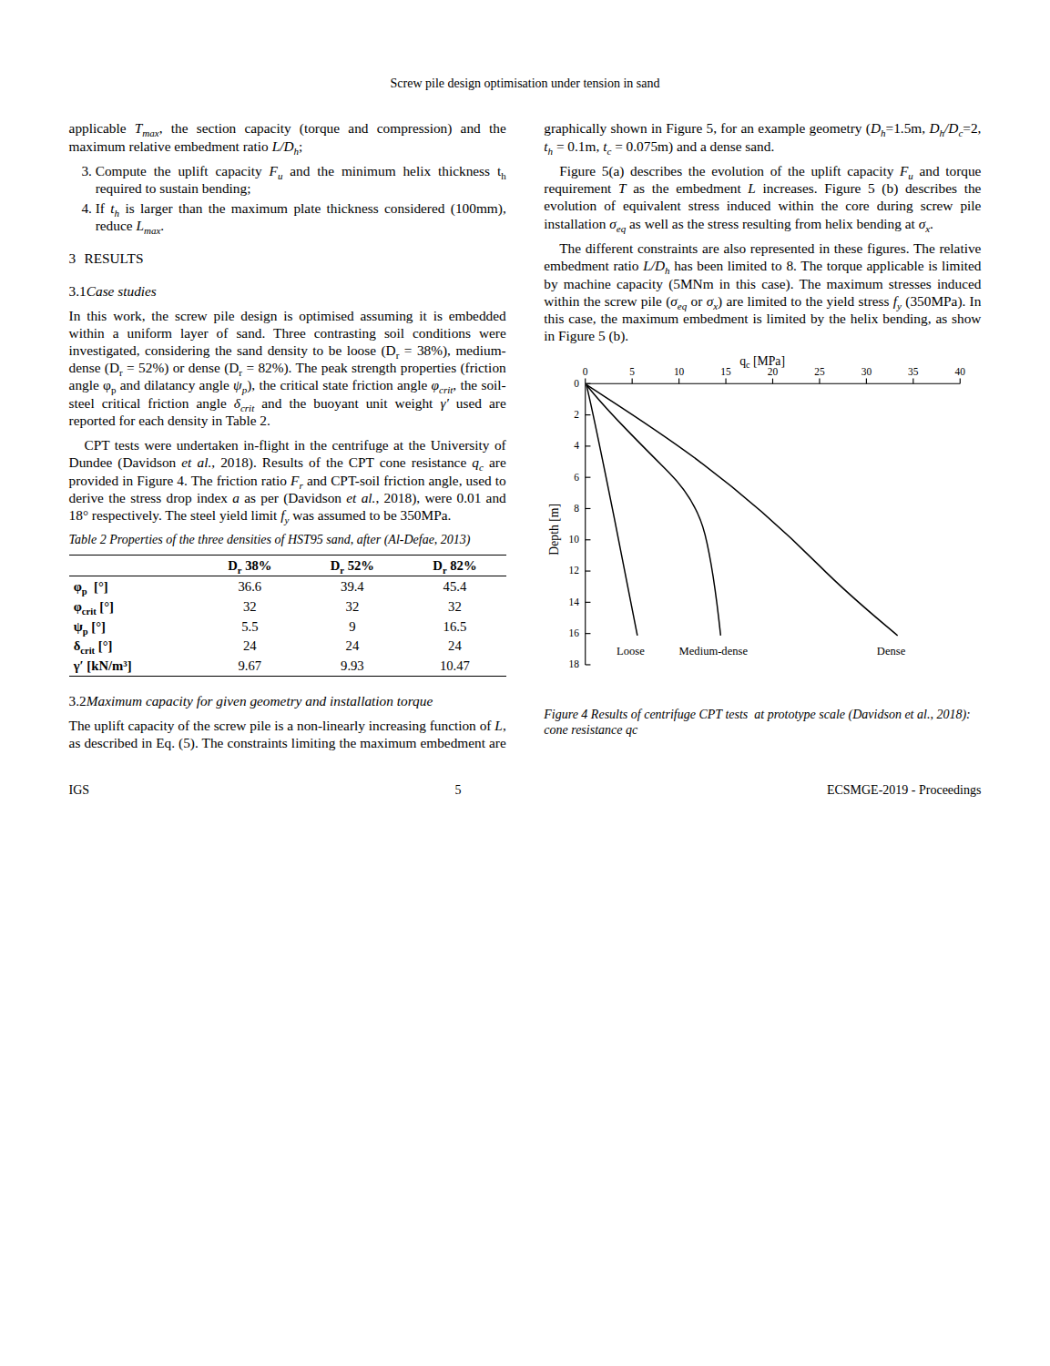Screw pile design optimisation under tension in sand
applicable Tmax, the section capacity (torque and compression) and the maximum relative embedment ratio L/Dh;
Compute the uplift capacity Fu and the minimum helix thickness th required to sustain bending;
If th is larger than the maximum plate thickness considered (100mm), reduce Lmax.
3 RESULTS
3.1 Case studies
In this work, the screw pile design is optimised assuming it is embedded within a uniform layer of sand. Three contrasting soil conditions were investigated, considering the sand density to be loose (Dr = 38%), medium-dense (Dr = 52%) or dense (Dr = 82%). The peak strength properties (friction angle φp and dilatancy angle ψp), the critical state friction angle φcrit, the soil-steel critical friction angle δcrit and the buoyant unit weight γ′ used are reported for each density in Table 2.
CPT tests were undertaken in-flight in the centrifuge at the University of Dundee (Davidson et al., 2018). Results of the CPT cone resistance qc are provided in Figure 4. The friction ratio Fr and CPT-soil friction angle, used to derive the stress drop index a as per (Davidson et al., 2018), were 0.01 and 18° respectively. The steel yield limit fy was assumed to be 350MPa.
Table 2 Properties of the three densities of HST95 sand, after (Al-Defae, 2013)
| | D r 38% | D r 52% | D r 82% |
| --- | --- | --- | --- |
| φ p [°] | 36.6 | 39.4 | 45.4 |
| φ crit [°] | 32 | 32 | 32 |
| ψ p [°] | 5.5 | 9 | 16.5 |
| δ crit [°] | 24 | 24 | 24 |
| γ′ [kN/m³] | 9.67 | 9.93 | 10.47 |
3.2 Maximum capacity for given geometry and installation torque
The uplift capacity of the screw pile is a non-linearly increasing function of L, as described in Eq. (5). The constraints limiting the maximum embedment are graphically shown in Figure 5, for an example geometry (Dh=1.5m, Dh/Dc=2, th = 0.1m, tc = 0.075m) and a dense sand.
Figure 5(a) describes the evolution of the uplift capacity Fu and torque requirement T as the embedment L increases. Figure 5 (b) describes the evolution of equivalent stress induced within the core during screw pile installation σeq as well as the stress resulting from helix bending at σx.
The different constraints are also represented in these figures. The relative embedment ratio L/Dh has been limited to 8. The torque applicable is limited by machine capacity (5MNm in this case). The maximum stresses induced within the screw pile (σeq or σx) are limited to the yield stress fy (350MPa). In this case, the maximum embedment is limited by the helix bending, as show in Figure 5 (b).
qc [MPa] 0 5 10 15 20 25 30 35 40 0 2 4 6 8 10 12 14 16 18 Depth [m] Loose Medium-dense Dense
Figure 4 Results of centrifuge CPT tests at prototype scale (Davidson et al., 2018): cone resistance qc
IGS
5
ECSMGE-2019 - Proceedings